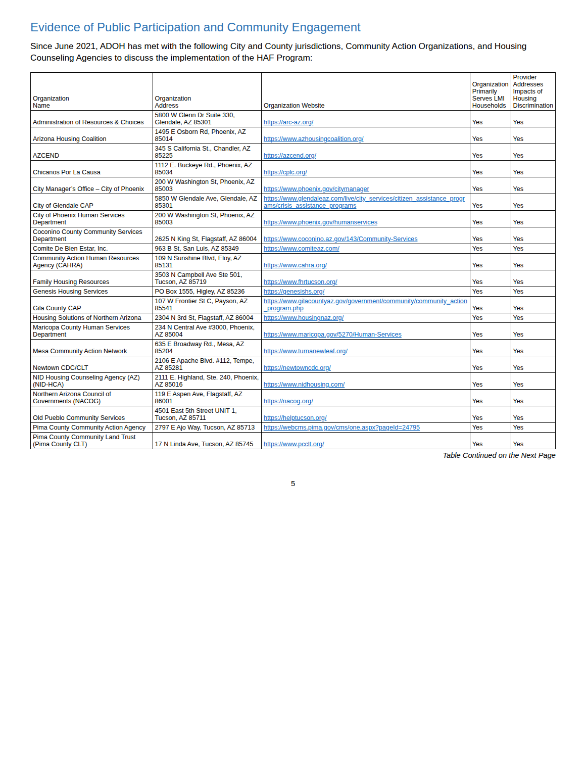Evidence of Public Participation and Community Engagement
Since June 2021, ADOH has met with the following City and County jurisdictions, Community Action Organizations, and Housing Counseling Agencies to discuss the implementation of the HAF Program:
| Organization Name | Organization Address | Organization Website | Organization Primarily Serves LMI Households | Provider Addresses Impacts of Housing Discrimination |
| --- | --- | --- | --- | --- |
| Administration of Resources & Choices | 5800 W Glenn Dr Suite 330, Glendale, AZ 85301 | https://arc-az.org/ | Yes | Yes |
| Arizona Housing Coalition | 1495 E Osborn Rd, Phoenix, AZ 85014 | https://www.azhousingcoalition.org/ | Yes | Yes |
| AZCEND | 345 S California St., Chandler, AZ 85225 | https://azcend.org/ | Yes | Yes |
| Chicanos Por La Causa | 1112 E. Buckeye Rd., Phoenix, AZ 85034 | https://cplc.org/ | Yes | Yes |
| City Manager’s Office – City of Phoenix | 200 W Washington St, Phoenix, AZ 85003 | https://www.phoenix.gov/citymanager | Yes | Yes |
| City of Glendale CAP | 5850 W Glendale Ave, Glendale, AZ 85301 | https://www.glendaleaz.com/live/city_services/citizen_assistance_programs/crisis_assistance_programs | Yes | Yes |
| City of Phoenix Human Services Department | 200 W Washington St, Phoenix, AZ 85003 | https://www.phoenix.gov/humanservices | Yes | Yes |
| Coconino County Community Services Department | 2625 N King St, Flagstaff, AZ 86004 | https://www.coconino.az.gov/143/Community-Services | Yes | Yes |
| Comite De Bien Estar, Inc. | 963 B St, San Luis, AZ 85349 | https://www.comiteaz.com/ | Yes | Yes |
| Community Action Human Resources Agency (CAHRA) | 109 N Sunshine Blvd, Eloy, AZ 85131 | https://www.cahra.org/ | Yes | Yes |
| Family Housing Resources | 3503 N Campbell Ave Ste 501, Tucson, AZ 85719 | https://www.fhrtucson.org/ | Yes | Yes |
| Genesis Housing Services | PO Box 1555, Higley, AZ 85236 | https://genesishs.org/ | Yes | Yes |
| Gila County CAP | 107 W Frontier St C, Payson, AZ 85541 | https://www.gilacountyaz.gov/government/community/community_action_program.php | Yes | Yes |
| Housing Solutions of Northern Arizona | 2304 N 3rd St, Flagstaff, AZ 86004 | https://www.housingnaz.org/ | Yes | Yes |
| Maricopa County Human Services Department | 234 N Central Ave #3000, Phoenix, AZ 85004 | https://www.maricopa.gov/5270/Human-Services | Yes | Yes |
| Mesa Community Action Network | 635 E Broadway Rd., Mesa, AZ 85204 | https://www.turnanewleaf.org/ | Yes | Yes |
| Newtown CDC/CLT | 2106 E Apache Blvd. #112, Tempe, AZ 85281 | https://newtowncdc.org/ | Yes | Yes |
| NID Housing Counseling Agency (AZ) (NID-HCA) | 2111 E. Highland, Ste. 240, Phoenix, AZ 85016 | https://www.nidhousing.com/ | Yes | Yes |
| Northern Arizona Council of Governments (NACOG) | 119 E Aspen Ave, Flagstaff, AZ 86001 | https://nacog.org/ | Yes | Yes |
| Old Pueblo Community Services | 4501 East 5th Street UNIT 1, Tucson, AZ 85711 | https://helptucson.org/ | Yes | Yes |
| Pima County Community Action Agency | 2797 E Ajo Way, Tucson, AZ 85713 | https://webcms.pima.gov/cms/one.aspx?pageId=24795 | Yes | Yes |
| Pima County Community Land Trust (Pima County CLT) | 17 N Linda Ave, Tucson, AZ 85745 | https://www.pcclt.org/ | Yes | Yes |
Table Continued on the Next Page
5